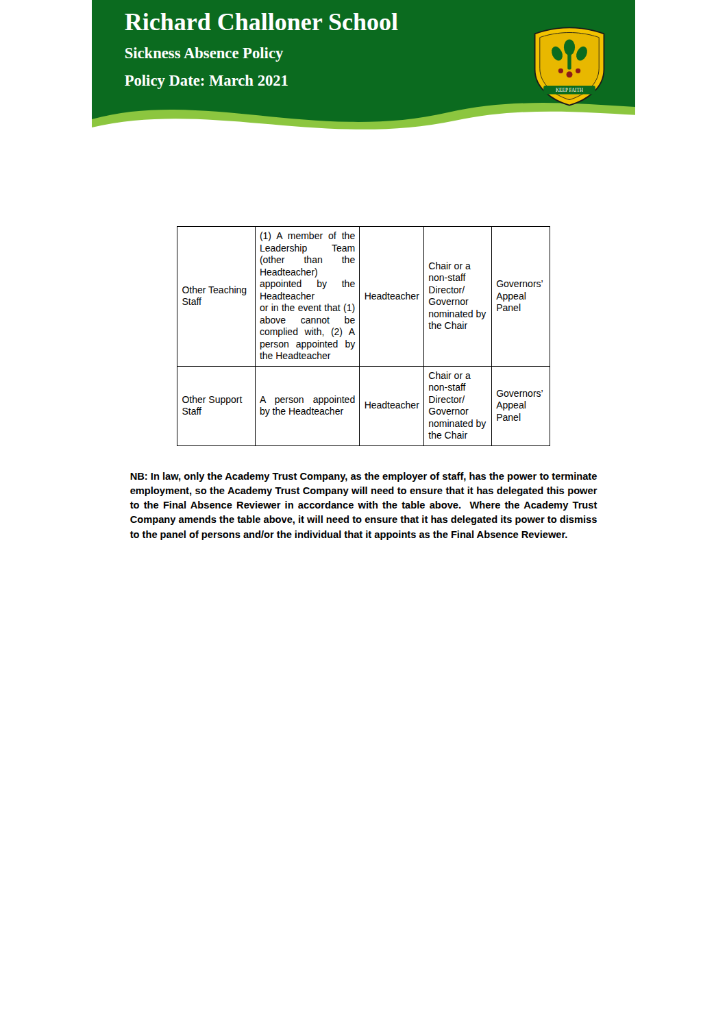Richard Challoner School
Sickness Absence Policy
Policy Date: March 2021
KEEP FAITH
| Other Teaching Staff | (1) A member of the Leadership Team (other than the Headteacher) appointed by the Headteacher or in the event that (1) above cannot be complied with, (2) A person appointed by the Headteacher | Headteacher | Chair or a non-staff Director/ Governor nominated by the Chair | Governors’ Appeal Panel |
| Other Support Staff | A person appointed by the Headteacher | Headteacher | Chair or a non-staff Director/ Governor nominated by the Chair | Governors’ Appeal Panel |
NB: In law, only the Academy Trust Company, as the employer of staff, has the power to terminate employment, so the Academy Trust Company will need to ensure that it has delegated this power to the Final Absence Reviewer in accordance with the table above. Where the Academy Trust Company amends the table above, it will need to ensure that it has delegated its power to dismiss to the panel of persons and/or the individual that it appoints as the Final Absence Reviewer.